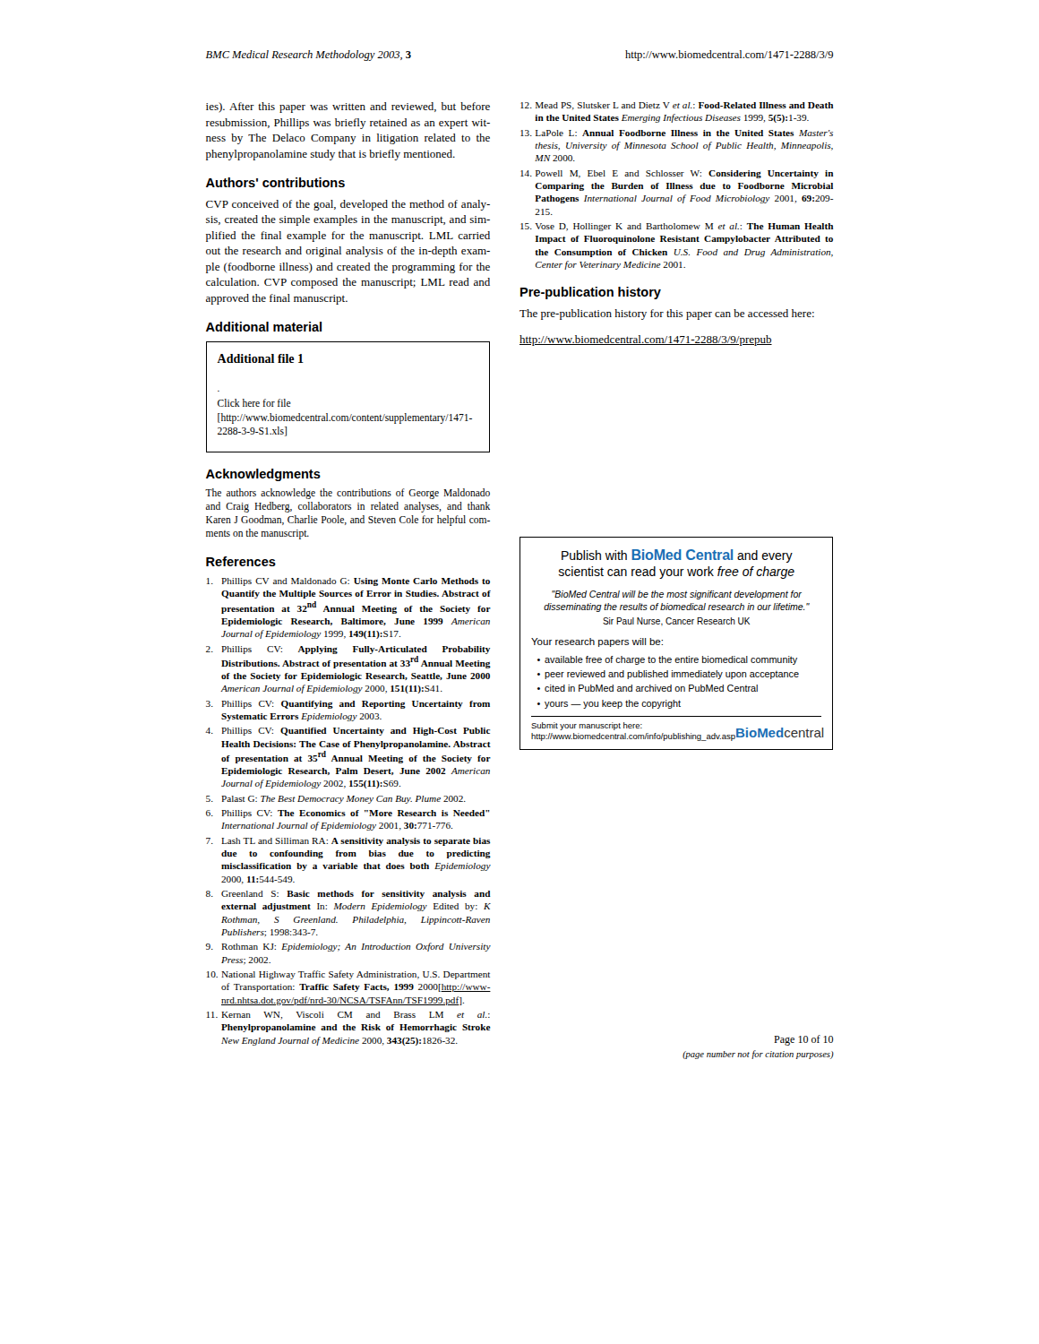BMC Medical Research Methodology 2003, 3
http://www.biomedcentral.com/1471-2288/3/9
ies). After this paper was written and reviewed, but before resubmission, Phillips was briefly retained as an expert witness by The Delaco Company in litigation related to the phenylpropanolamine study that is briefly mentioned.
Authors' contributions
CVP conceived of the goal, developed the method of analysis, created the simple examples in the manuscript, and simplified the final example for the manuscript. LML carried out the research and original analysis of the in-depth example (foodborne illness) and created the programming for the calculation. CVP composed the manuscript; LML read and approved the final manuscript.
Additional material
Additional file 1
.
Click here for file
[http://www.biomedcentral.com/content/supplementary/1471-2288-3-9-S1.xls]
Acknowledgments
The authors acknowledge the contributions of George Maldonado and Craig Hedberg, collaborators in related analyses, and thank Karen J Goodman, Charlie Poole, and Steven Cole for helpful comments on the manuscript.
References
Phillips CV and Maldonado G: Using Monte Carlo Methods to Quantify the Multiple Sources of Error in Studies. Abstract of presentation at 32nd Annual Meeting of the Society for Epidemiologic Research, Baltimore, June 1999 American Journal of Epidemiology 1999, 149(11): S17.
Phillips CV: Applying Fully-Articulated Probability Distributions. Abstract of presentation at 33rd Annual Meeting of the Society for Epidemiologic Research, Seattle, June 2000 American Journal of Epidemiology 2000, 151(11): S41.
Phillips CV: Quantifying and Reporting Uncertainty from Systematic Errors Epidemiology 2003.
Phillips CV: Quantified Uncertainty and High-Cost Public Health Decisions: The Case of Phenylpropanolamine. Abstract of presentation at 35rd Annual Meeting of the Society for Epidemiologic Research, Palm Desert, June 2002 American Journal of Epidemiology 2002, 155(11): S69.
Palast G: The Best Democracy Money Can Buy. Plume 2002.
Phillips CV: The Economics of "More Research is Needed" International Journal of Epidemiology 2001, 30: 771-776.
Lash TL and Silliman RA: A sensitivity analysis to separate bias due to confounding from bias due to predicting misclassification by a variable that does both Epidemiology 2000, 11: 544-549.
Greenland S: Basic methods for sensitivity analysis and external adjustment In: Modern Epidemiology Edited by: K Rothman, S Greenland. Philadelphia, Lippincott-Raven Publishers; 1998:343-7.
Rothman KJ: Epidemiology; An Introduction Oxford University Press; 2002.
National Highway Traffic Safety Administration, U.S. Department of Transportation: Traffic Safety Facts, 1999 2000[http://www-nrd.nhtsa.dot.gov/pdf/nrd-30/NCSA/TSFAnn/TSF1999.pdf].
Kernan WN, Viscoli CM and Brass LM et al.: Phenylpropanolamine and the Risk of Hemorrhagic Stroke New England Journal of Medicine 2000, 343(25): 1826-32.
Mead PS, Slutsker L and Dietz V et al.: Food-Related Illness and Death in the United States Emerging Infectious Diseases 1999, 5(5): 1-39.
LaPole L: Annual Foodborne Illness in the United States Master's thesis, University of Minnesota School of Public Health, Minneapolis, MN 2000.
Powell M, Ebel E and Schlosser W: Considering Uncertainty in Comparing the Burden of Illness due to Foodborne Microbial Pathogens International Journal of Food Microbiology 2001, 69: 209-215.
Vose D, Hollinger K and Bartholomew M et al.: The Human Health Impact of Fluoroquinolone Resistant Campylobacter Attributed to the Consumption of Chicken U.S. Food and Drug Administration, Center for Veterinary Medicine 2001.
Pre-publication history
The pre-publication history for this paper can be accessed here:
http://www.biomedcentral.com/1471-2288/3/9/prepub
Publish with Bio Med Central and every
scientist can read your work free of charge
"BioMed Central will be the most significant development for disseminating the results of biomedical research in our lifetime."
Sir Paul Nurse, Cancer Research UK
Your research papers will be:
available free of charge to the entire biomedical community
peer reviewed and published immediately upon acceptance
cited in PubMed and archived on PubMed Central
yours — you keep the copyright
Submit your manuscript here:
http://www.biomedcentral.com/info/publishing_adv.asp
Bio Med central
Page 10 of 10
(page number not for citation purposes)